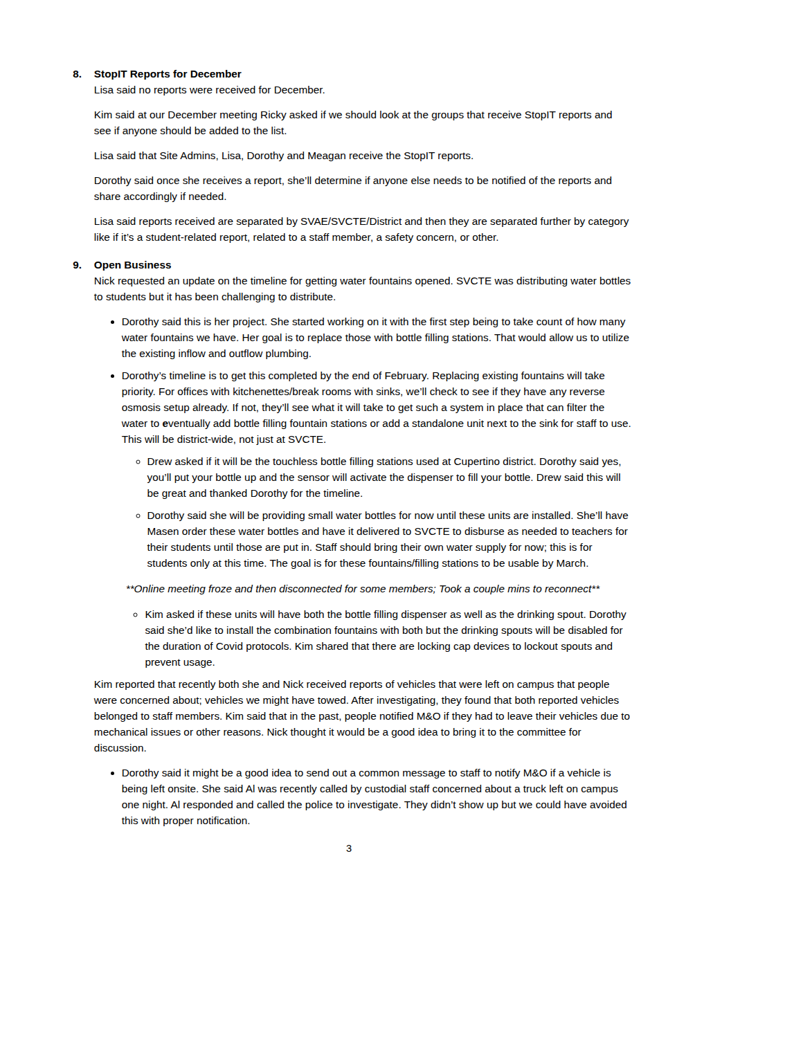8. StopIT Reports for December
Lisa said no reports were received for December.
Kim said at our December meeting Ricky asked if we should look at the groups that receive StopIT reports and see if anyone should be added to the list.
Lisa said that Site Admins, Lisa, Dorothy and Meagan receive the StopIT reports.
Dorothy said once she receives a report, she’ll determine if anyone else needs to be notified of the reports and share accordingly if needed.
Lisa said reports received are separated by SVAE/SVCTE/District and then they are separated further by category like if it’s a student-related report, related to a staff member, a safety concern, or other.
9. Open Business
Nick requested an update on the timeline for getting water fountains opened. SVCTE was distributing water bottles to students but it has been challenging to distribute.
Dorothy said this is her project. She started working on it with the first step being to take count of how many water fountains we have. Her goal is to replace those with bottle filling stations. That would allow us to utilize the existing inflow and outflow plumbing.
Dorothy’s timeline is to get this completed by the end of February. Replacing existing fountains will take priority. For offices with kitchenettes/break rooms with sinks, we’ll check to see if they have any reverse osmosis setup already. If not, they’ll see what it will take to get such a system in place that can filter the water to eventually add bottle filling fountain stations or add a standalone unit next to the sink for staff to use. This will be district-wide, not just at SVCTE.
Drew asked if it will be the touchless bottle filling stations used at Cupertino district. Dorothy said yes, you’ll put your bottle up and the sensor will activate the dispenser to fill your bottle. Drew said this will be great and thanked Dorothy for the timeline.
Dorothy said she will be providing small water bottles for now until these units are installed. She’ll have Masen order these water bottles and have it delivered to SVCTE to disburse as needed to teachers for their students until those are put in. Staff should bring their own water supply for now; this is for students only at this time. The goal is for these fountains/filling stations to be usable by March.
**Online meeting froze and then disconnected for some members; Took a couple mins to reconnect**
Kim asked if these units will have both the bottle filling dispenser as well as the drinking spout. Dorothy said she’d like to install the combination fountains with both but the drinking spouts will be disabled for the duration of Covid protocols. Kim shared that there are locking cap devices to lockout spouts and prevent usage.
Kim reported that recently both she and Nick received reports of vehicles that were left on campus that people were concerned about; vehicles we might have towed. After investigating, they found that both reported vehicles belonged to staff members. Kim said that in the past, people notified M&O if they had to leave their vehicles due to mechanical issues or other reasons. Nick thought it would be a good idea to bring it to the committee for discussion.
Dorothy said it might be a good idea to send out a common message to staff to notify M&O if a vehicle is being left onsite. She said Al was recently called by custodial staff concerned about a truck left on campus one night. Al responded and called the police to investigate. They didn’t show up but we could have avoided this with proper notification.
3